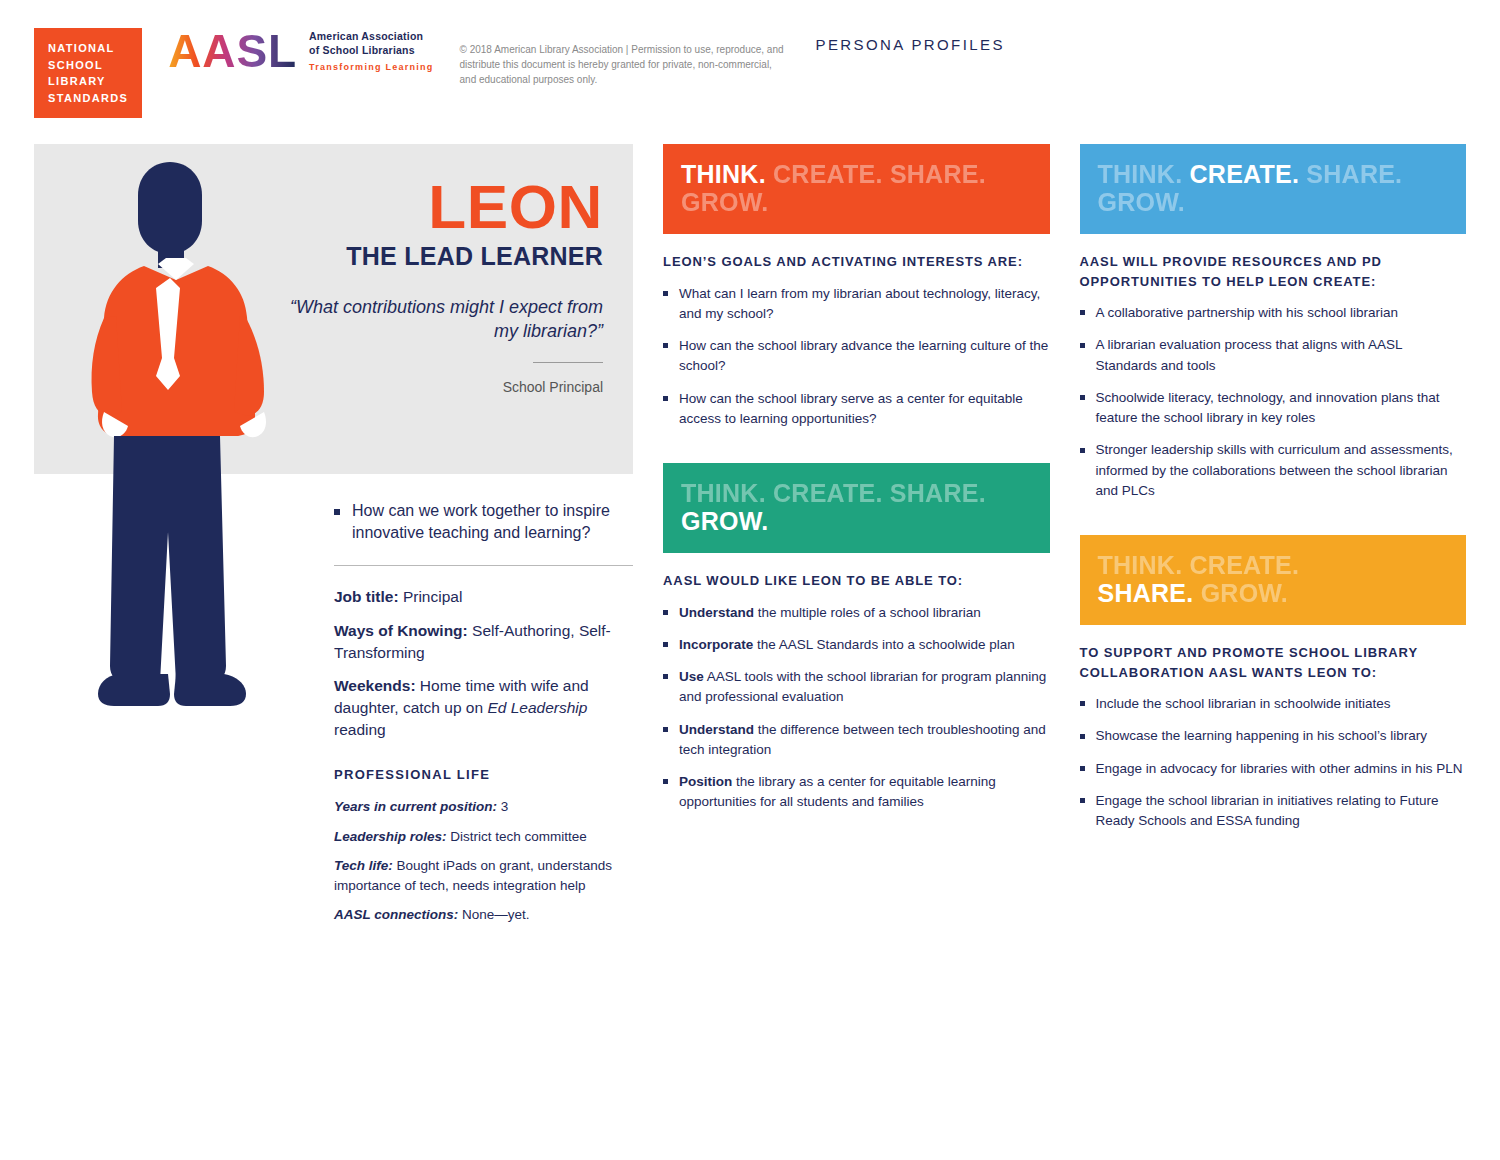National
School
Library
Standards
AASL American Association
of School Librarians Transforming Learning
© 2018 American Library Association | Permission to use, reproduce, and distribute this document is hereby granted for private, non-commercial, and educational purposes only.
Persona Profiles
LEON
THE LEAD LEARNER
“What contributions might I expect from my librarian?”
School Principal
How can we work together to inspire innovative teaching and learning?
Job title: Principal
Ways of Knowing: Self-Authoring, Self-Transforming
Weekends: Home time with wife and daughter, catch up on Ed Leadership reading
Professional Life
Years in current position: 3
Leadership roles: District tech committee
Tech life: Bought iPads on grant, understands importance of tech, needs integration help
AASL connections: None—yet.
Think. Create. Share. Grow.
Leon’s goals and activating interests are:
What can I learn from my librarian about technology, literacy, and my school?
How can the school library advance the learning culture of the school?
How can the school library serve as a center for equitable access to learning opportunities?
Think. Create. Share. Grow.
AASL would like Leon to be able to:
Understand the multiple roles of a school librarian
Incorporate the AASL Standards into a schoolwide plan
Use AASL tools with the school librarian for program planning and professional evaluation
Understand the difference between tech troubleshooting and tech integration
Position the library as a center for equitable learning opportunities for all students and families
Think. Create. Share. Grow.
AASL will provide resources and PD opportunities to help Leon create:
A collaborative partnership with his school librarian
A librarian evaluation process that aligns with AASL Standards and tools
Schoolwide literacy, technology, and innovation plans that feature the school library in key roles
Stronger leadership skills with curriculum and assessments, informed by the collaborations between the school librarian and PLCs
Think. Create.
Share. Grow.
To support and promote school library collaboration AASL wants Leon to:
Include the school librarian in schoolwide initiates
Showcase the learning happening in his school’s library
Engage in advocacy for libraries with other admins in his PLN
Engage the school librarian in initiatives relating to Future Ready Schools and ESSA funding